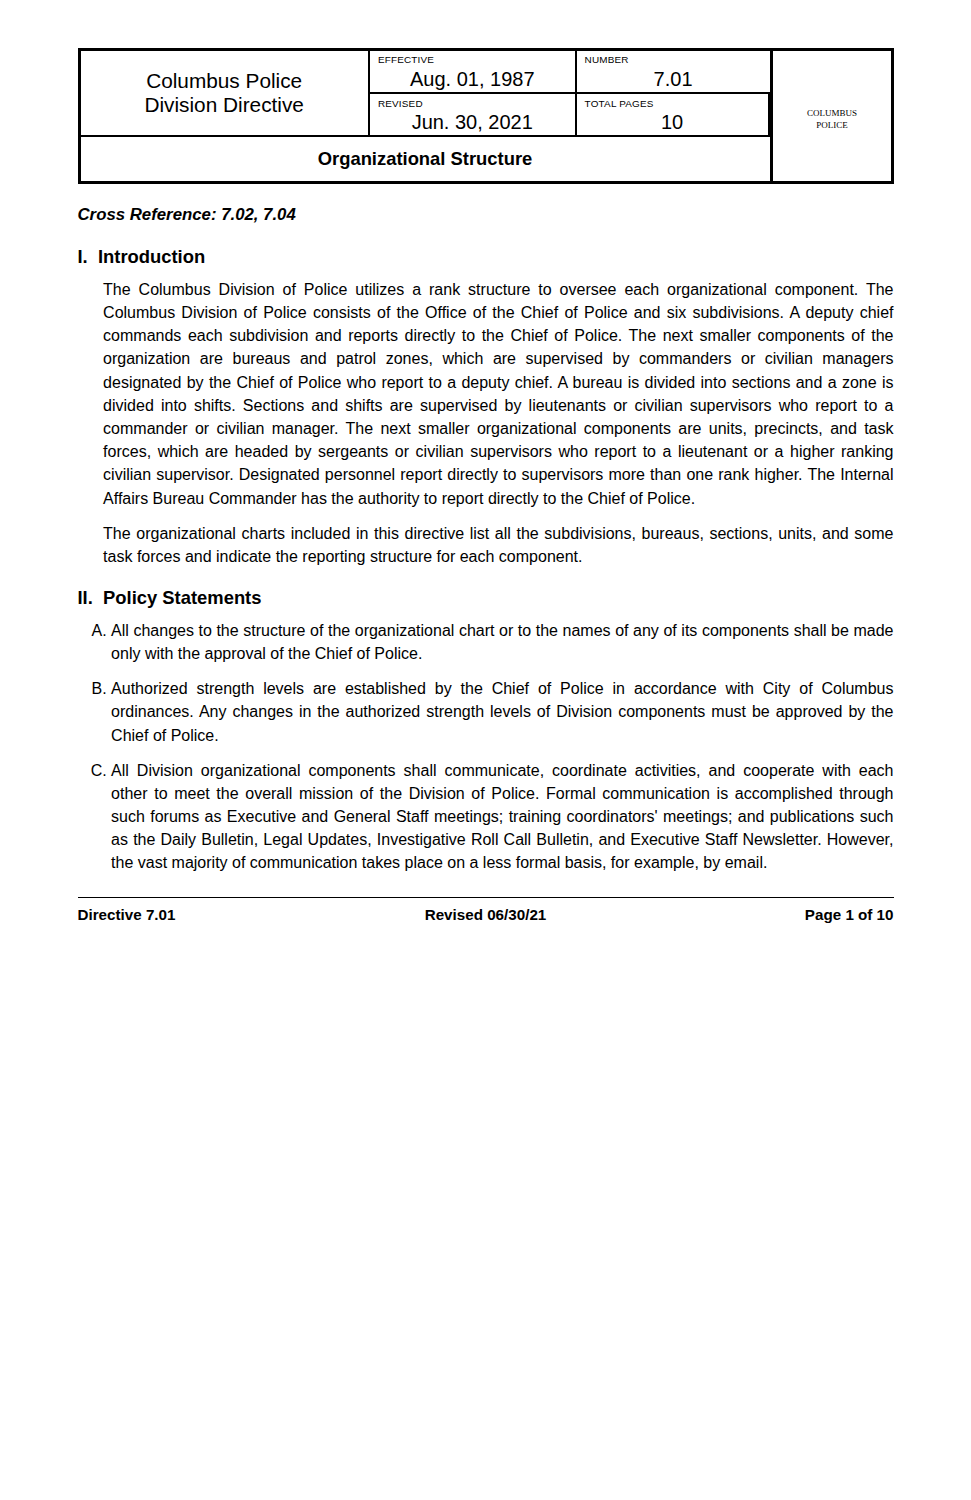Columbus Police
Division Directive
Effective
Aug. 01, 1987
Number
7.01
Revised
Jun. 30, 2021
Total Pages
10
Organizational Structure
Cross Reference: 7.02, 7.04
I. Introduction
The Columbus Division of Police utilizes a rank structure to oversee each organizational component. The Columbus Division of Police consists of the Office of the Chief of Police and six subdivisions. A deputy chief commands each subdivision and reports directly to the Chief of Police. The next smaller components of the organization are bureaus and patrol zones, which are supervised by commanders or civilian managers designated by the Chief of Police who report to a deputy chief. A bureau is divided into sections and a zone is divided into shifts. Sections and shifts are supervised by lieutenants or civilian supervisors who report to a commander or civilian manager. The next smaller organizational components are units, precincts, and task forces, which are headed by sergeants or civilian supervisors who report to a lieutenant or a higher ranking civilian supervisor. Designated personnel report directly to supervisors more than one rank higher. The Internal Affairs Bureau Commander has the authority to report directly to the Chief of Police.
The organizational charts included in this directive list all the subdivisions, bureaus, sections, units, and some task forces and indicate the reporting structure for each component.
II. Policy Statements
All changes to the structure of the organizational chart or to the names of any of its components shall be made only with the approval of the Chief of Police.
Authorized strength levels are established by the Chief of Police in accordance with City of Columbus ordinances. Any changes in the authorized strength levels of Division components must be approved by the Chief of Police.
All Division organizational components shall communicate, coordinate activities, and cooperate with each other to meet the overall mission of the Division of Police. Formal communication is accomplished through such forums as Executive and General Staff meetings; training coordinators' meetings; and publications such as the Daily Bulletin, Legal Updates, Investigative Roll Call Bulletin, and Executive Staff Newsletter. However, the vast majority of communication takes place on a less formal basis, for example, by email.
Directive 7.01 Revised 06/30/21 Page 1 of 10